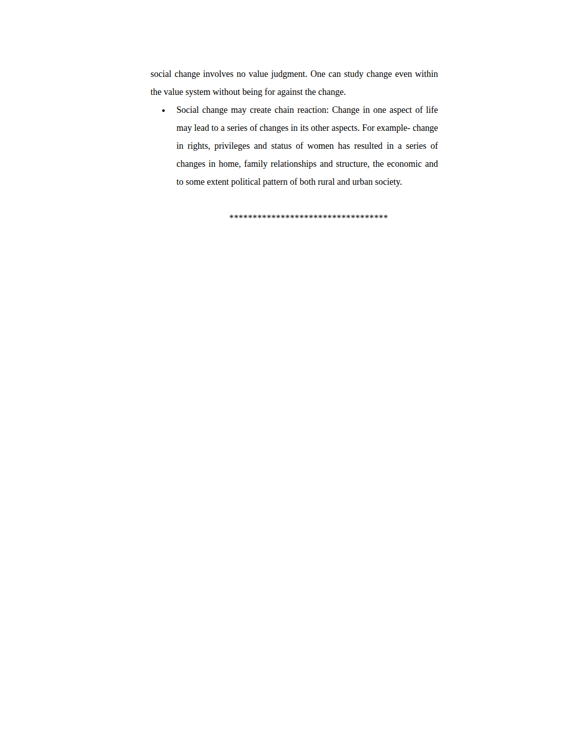social change involves no value judgment. One can study change even within the value system without being for against the change.
Social change may create chain reaction: Change in one aspect of life may lead to a series of changes in its other aspects. For example- change in rights, privileges and status of women has resulted in a series of changes in home, family relationships and structure, the economic and to some extent political pattern of both rural and urban society.
**********************************